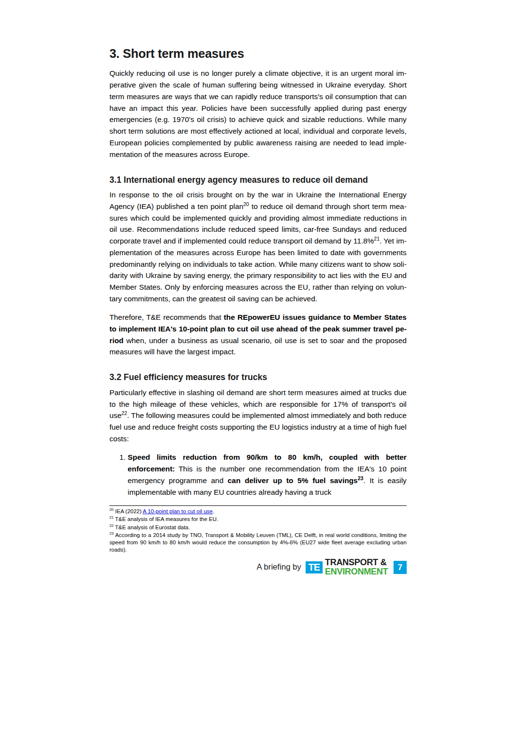3. Short term measures
Quickly reducing oil use is no longer purely a climate objective, it is an urgent moral imperative given the scale of human suffering being witnessed in Ukraine everyday. Short term measures are ways that we can rapidly reduce transports's oil consumption that can have an impact this year. Policies have been successfully applied during past energy emergencies (e.g. 1970's oil crisis) to achieve quick and sizable reductions. While many short term solutions are most effectively actioned at local, individual and corporate levels, European policies complemented by public awareness raising are needed to lead implementation of the measures across Europe.
3.1 International energy agency measures to reduce oil demand
In response to the oil crisis brought on by the war in Ukraine the International Energy Agency (IEA) published a ten point plan20 to reduce oil demand through short term measures which could be implemented quickly and providing almost immediate reductions in oil use. Recommendations include reduced speed limits, car-free Sundays and reduced corporate travel and if implemented could reduce transport oil demand by 11.8%21. Yet implementation of the measures across Europe has been limited to date with governments predominantly relying on individuals to take action. While many citizens want to show solidarity with Ukraine by saving energy, the primary responsibility to act lies with the EU and Member States. Only by enforcing measures across the EU, rather than relying on voluntary commitments, can the greatest oil saving can be achieved.
Therefore, T&E recommends that the REpowerEU issues guidance to Member States to implement IEA's 10-point plan to cut oil use ahead of the peak summer travel period when, under a business as usual scenario, oil use is set to soar and the proposed measures will have the largest impact.
3.2 Fuel efficiency measures for trucks
Particularly effective in slashing oil demand are short term measures aimed at trucks due to the high mileage of these vehicles, which are responsible for 17% of transport's oil use22. The following measures could be implemented almost immediately and both reduce fuel use and reduce freight costs supporting the EU logistics industry at a time of high fuel costs:
Speed limits reduction from 90/km to 80 km/h, coupled with better enforcement: This is the number one recommendation from the IEA's 10 point emergency programme and can deliver up to 5% fuel savings23. It is easily implementable with many EU countries already having a truck
20 IEA (2022) A 10-point plan to cut oil use.
21 T&E analysis of IEA measures for the EU.
22 T&E analysis of Eurostat data.
23 According to a 2014 study by TNO, Transport & Mobility Leuven (TML), CE Delft, in real world conditions, limiting the speed from 90 km/h to 80 km/h would reduce the consumption by 4%-6% (EU27 wide fleet average excluding urban roads).
A briefing by
TE TRANSPORT &
ENVIRONMENT
7